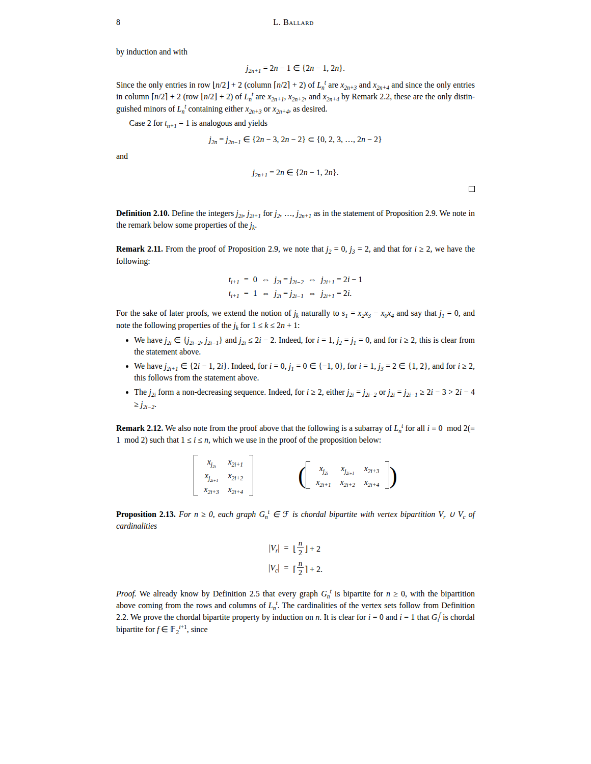8 L. Ballard
by induction and with
j2n+1 = 2n − 1 ∈ {2n − 1, 2n}.
Since the only entries in row n/2 + 2 (column n/2 + 2) of Lnt are x2n+3 and x2n+4 and since the only entries in column n/2 + 2 (row n/2 + 2) of Lnt are x2n+1, x2n+2, and x2n+4 by Remark 2.2, these are the only distinguished minors of Lnt containing either x2n+3 or x2n+4, as desired.
Case 2 for tn+1 = 1 is analogous and yields
j2n = j2n−1 ∈ {2n − 3, 2n − 2} ⊂ {0, 2, 3, …, 2n − 2}
and
j2n+1 = 2n ∈ {2n − 1, 2n}.
Definition 2.10. Define the integers j2i, j2i+1 for j2, …, j2n+1 as in the statement of Proposition 2.9. We note in the remark below some properties of the jk.
Remark 2.11. From the proof of Proposition 2.9, we note that j2 = 0, j3 = 2, and that for i ≥ 2, we have the following:
| t i+1 | = | 0 | ⇔ | j 2i = j 2i−2 | ⇔ | j 2i+1 = 2 i − 1 |
| t i+1 | = | 1 | ⇔ | j 2i = j 2i−1 | ⇔ | j 2i+1 = 2 i . |
For the sake of later proofs, we extend the notion of jk naturally to s1 = x2x3 − x0x4 and say that j1 = 0, and note the following properties of the jk for 1 ≤ k ≤ 2n + 1:
We have j2i ∈ {j2i−2, j2i−1} and j2i ≤ 2i − 2. Indeed, for i = 1, j2 = j1 = 0, and for i ≥ 2, this is clear from the statement above.
We have j2i+1 ∈ {2i − 1, 2i}. Indeed, for i = 0, j1 = 0 ∈ {−1, 0}, for i = 1, j3 = 2 ∈ {1, 2}, and for i ≥ 2, this follows from the statement above.
The j2i form a non-decreasing sequence. Indeed, for i ≥ 2, either j2i = j2i−2 or j2i = j2i−1 ≥ 2i − 3 > 2i − 4 ≥ j2i−2.
Remark 2.12. We also note from the proof above that the following is a subarray of Lnt for all i ≡ 0 mod 2(≡ 1 mod 2) such that 1 ≤ i ≤ n, which we use in the proof of the proposition below:
| x j 2i | x 2i+1 |
| x j 2i+1 | x 2i+2 |
| x 2i+3 | x 2i+4 |
(
| x j 2i | x j 2i+1 | x 2i+3 |
| x 2i+1 | x 2i+2 | x 2i+4 |
)
Proposition 2.13. For n ≥ 0, each graph Gnt ∈ ℱ is chordal bipartite with vertex bipartition Vr ∪ Vc of cardinalities
| / V r / | = | n 2 + 2 |
| / V c / | = | n 2 + 2. |
Proof. We already know by Definition 2.5 that every graph Gnt is bipartite for n ≥ 0, with the bipartition above coming from the rows and columns of Lnt. The cardinalities of the vertex sets follow from Definition 2.2. We prove the chordal bipartite property by induction on n. It is clear for i = 0 and i = 1 that Gif is chordal bipartite for f ∈ 𝔽2i+1, since